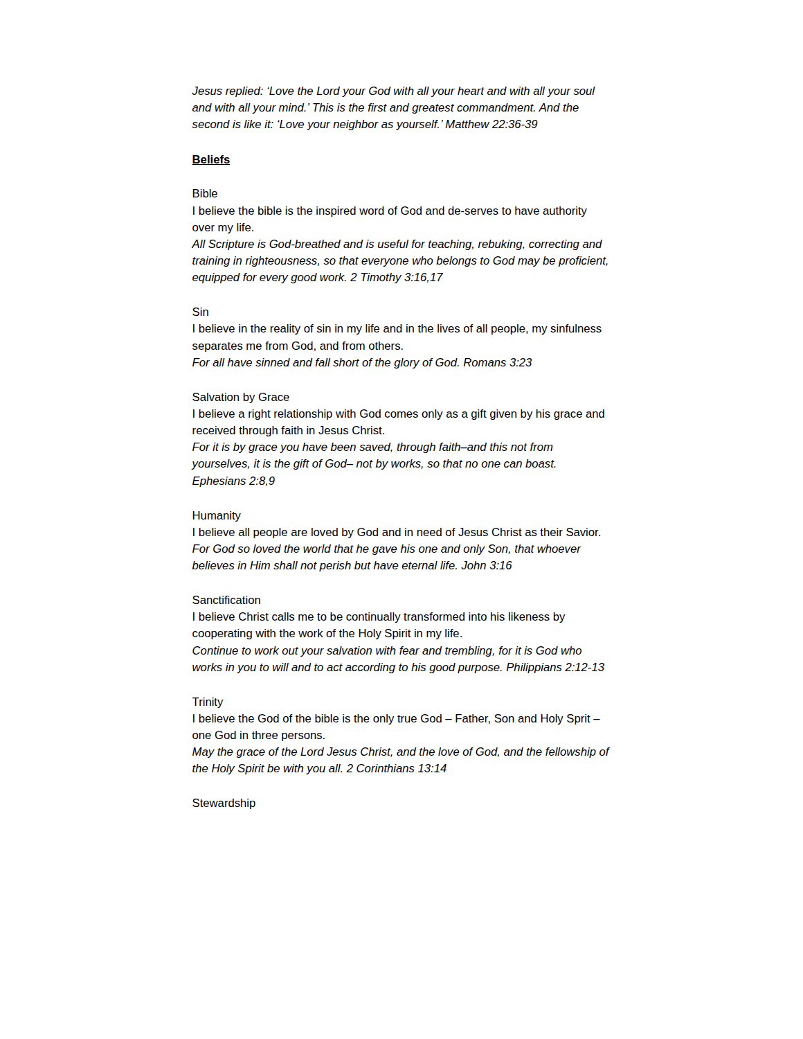Jesus replied: ‘Love the Lord your God with all your heart and with all your soul and with all your mind.’ This is the first and greatest commandment. And the second is like it: ‘Love your neighbor as yourself.’ Matthew 22:36-39
Beliefs
Bible
I believe the bible is the inspired word of God and de-serves to have authority over my life.
All Scripture is God-breathed and is useful for teaching, rebuking, correcting and training in righteousness, so that everyone who belongs to God may be proficient, equipped for every good work. 2 Timothy 3:16,17
Sin
I believe in the reality of sin in my life and in the lives of all people, my sinfulness separates me from God, and from others.
For all have sinned and fall short of the glory of God. Romans 3:23
Salvation by Grace
I believe a right relationship with God comes only as a gift given by his grace and received through faith in Jesus Christ.
For it is by grace you have been saved, through faith–and this not from yourselves, it is the gift of God– not by works, so that no one can boast. Ephesians 2:8,9
Humanity
I believe all people are loved by God and in need of Jesus Christ as their Savior.
For God so loved the world that he gave his one and only Son, that whoever believes in Him shall not perish but have eternal life. John 3:16
Sanctification
I believe Christ calls me to be continually transformed into his likeness by cooperating with the work of the Holy Spirit in my life.
Continue to work out your salvation with fear and trembling, for it is God who works in you to will and to act according to his good purpose. Philippians 2:12-13
Trinity
I believe the God of the bible is the only true God – Father, Son and Holy Sprit – one God in three persons.
May the grace of the Lord Jesus Christ, and the love of God, and the fellowship of the Holy Spirit be with you all. 2 Corinthians 13:14
Stewardship